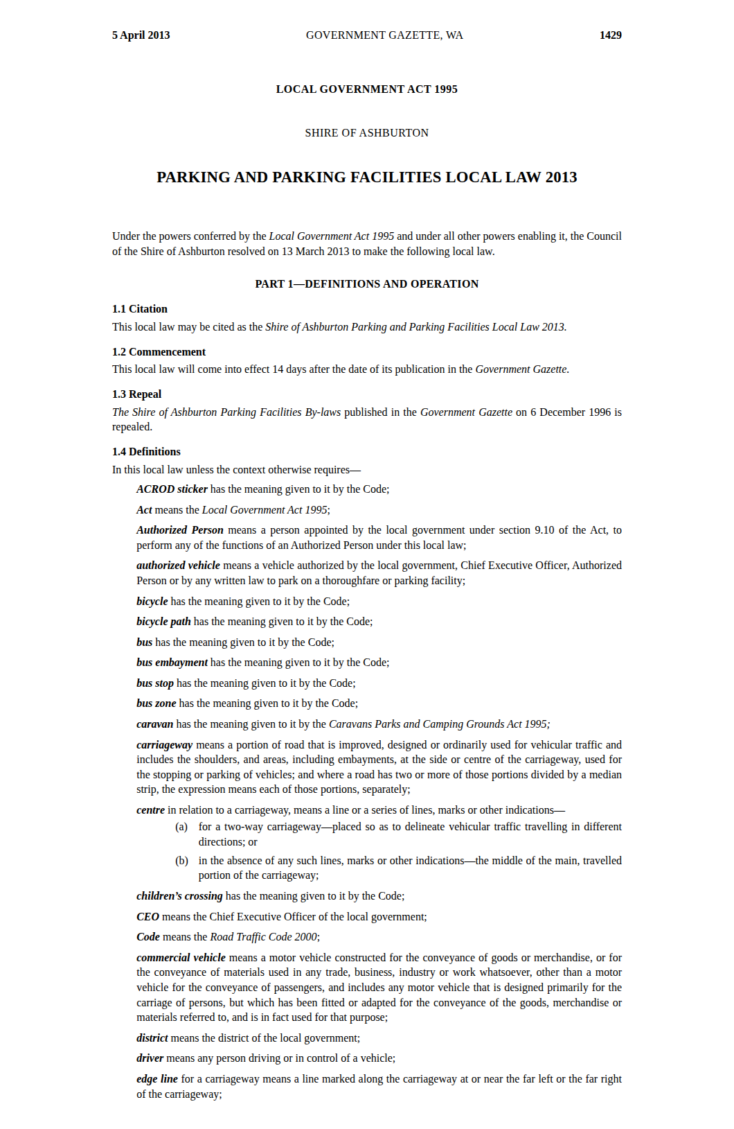5 April 2013 GOVERNMENT GAZETTE, WA 1429
LOCAL GOVERNMENT ACT 1995
SHIRE OF ASHBURTON
PARKING AND PARKING FACILITIES LOCAL LAW 2013
Under the powers conferred by the Local Government Act 1995 and under all other powers enabling it, the Council of the Shire of Ashburton resolved on 13 March 2013 to make the following local law.
PART 1—DEFINITIONS AND OPERATION
1.1 Citation
This local law may be cited as the Shire of Ashburton Parking and Parking Facilities Local Law 2013.
1.2 Commencement
This local law will come into effect 14 days after the date of its publication in the Government Gazette.
1.3 Repeal
The Shire of Ashburton Parking Facilities By-laws published in the Government Gazette on 6 December 1996 is repealed.
1.4 Definitions
In this local law unless the context otherwise requires—
ACROD sticker has the meaning given to it by the Code;
Act means the Local Government Act 1995;
Authorized Person means a person appointed by the local government under section 9.10 of the Act, to perform any of the functions of an Authorized Person under this local law;
authorized vehicle means a vehicle authorized by the local government, Chief Executive Officer, Authorized Person or by any written law to park on a thoroughfare or parking facility;
bicycle has the meaning given to it by the Code;
bicycle path has the meaning given to it by the Code;
bus has the meaning given to it by the Code;
bus embayment has the meaning given to it by the Code;
bus stop has the meaning given to it by the Code;
bus zone has the meaning given to it by the Code;
caravan has the meaning given to it by the Caravans Parks and Camping Grounds Act 1995;
carriageway means a portion of road that is improved, designed or ordinarily used for vehicular traffic and includes the shoulders, and areas, including embayments, at the side or centre of the carriageway, used for the stopping or parking of vehicles; and where a road has two or more of those portions divided by a median strip, the expression means each of those portions, separately;
centre in relation to a carriageway, means a line or a series of lines, marks or other indications—
(a) for a two-way carriageway—placed so as to delineate vehicular traffic travelling in different directions; or
(b) in the absence of any such lines, marks or other indications—the middle of the main, travelled portion of the carriageway;
children’s crossing has the meaning given to it by the Code;
CEO means the Chief Executive Officer of the local government;
Code means the Road Traffic Code 2000;
commercial vehicle means a motor vehicle constructed for the conveyance of goods or merchandise, or for the conveyance of materials used in any trade, business, industry or work whatsoever, other than a motor vehicle for the conveyance of passengers, and includes any motor vehicle that is designed primarily for the carriage of persons, but which has been fitted or adapted for the conveyance of the goods, merchandise or materials referred to, and is in fact used for that purpose;
district means the district of the local government;
driver means any person driving or in control of a vehicle;
edge line for a carriageway means a line marked along the carriageway at or near the far left or the far right of the carriageway;